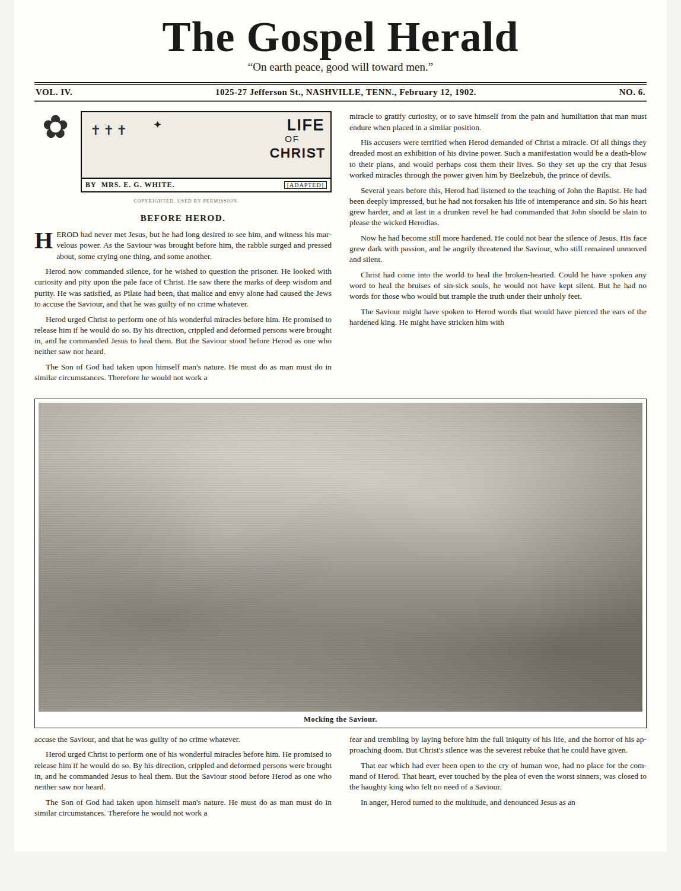The Gospel Herald
“On earth peace, good will toward men.”
VOL. IV. 1025-27 Jefferson St., NASHVILLE, TENN., February 12, 1902. NO. 6.
✿
✝✝✝ ✦ LIFE OF CHRIST
BY MRS. E. G. WHITE. [ADAPTED]
Copyrighted. Used by permission.
BEFORE HEROD.
H
EROD had never met Jesus, but he had long desired to see him, and witness his marvelous power. As the Saviour was brought before him, the rabble surged and pressed about, some crying one thing, and some another.
Herod now commanded silence, for he wished to question the prisoner. He looked with curiosity and pity upon the pale face of Christ. He saw there the marks of deep wisdom and purity. He was satisfied, as Pilate had been, that malice and envy alone had caused the Jews to accuse the Saviour, and that he was guilty of no crime whatever.
Herod urged Christ to perform one of his wonderful miracles before him. He promised to release him if he would do so. By his direction, crippled and deformed persons were brought in, and he commanded Jesus to heal them. But the Saviour stood before Herod as one who neither saw nor heard.
The Son of God had taken upon himself man's nature. He must do as man must do in similar circumstances. Therefore he would not work a
miracle to gratify curiosity, or to save himself from the pain and humiliation that man must endure when placed in a similar position.
His accusers were terrified when Herod demanded of Christ a miracle. Of all things they dreaded most an exhibition of his divine power. Such a manifestation would be a death-blow to their plans, and would perhaps cost them their lives. So they set up the cry that Jesus worked miracles through the power given him by Beelzebub, the prince of devils.
Several years before this, Herod had listened to the teaching of John the Baptist. He had been deeply impressed, but he had not forsaken his life of intemperance and sin. So his heart grew harder, and at last in a drunken revel he had commanded that John should be slain to please the wicked Herodias.
Now he had become still more hardened. He could not bear the silence of Jesus. His face grew dark with passion, and he angrily threatened the Saviour, who still remained unmoved and silent.
Christ had come into the world to heal the broken-hearted. Could he have spoken any word to heal the bruises of sin-sick souls, he would not have kept silent. But he had no words for those who would but trample the truth under their unholy feet.
The Saviour might have spoken to Herod words that would have pierced the ears of the hardened king. He might have stricken him with
Mocking the Saviour.
accuse the Saviour, and that he was guilty of no crime whatever.
Herod urged Christ to perform one of his wonderful miracles before him. He promised to release him if he would do so. By his direction, crippled and deformed persons were brought in, and he commanded Jesus to heal them. But the Saviour stood before Herod as one who neither saw nor heard.
The Son of God had taken upon himself man's nature. He must do as man must do in similar circumstances. Therefore he would not work a
fear and trembling by laying before him the full iniquity of his life, and the horror of his approaching doom. But Christ's silence was the severest rebuke that he could have given.
That ear which had ever been open to the cry of human woe, had no place for the command of Herod. That heart, ever touched by the plea of even the worst sinners, was closed to the haughty king who felt no need of a Saviour.
In anger, Herod turned to the multitude, and denounced Jesus as an